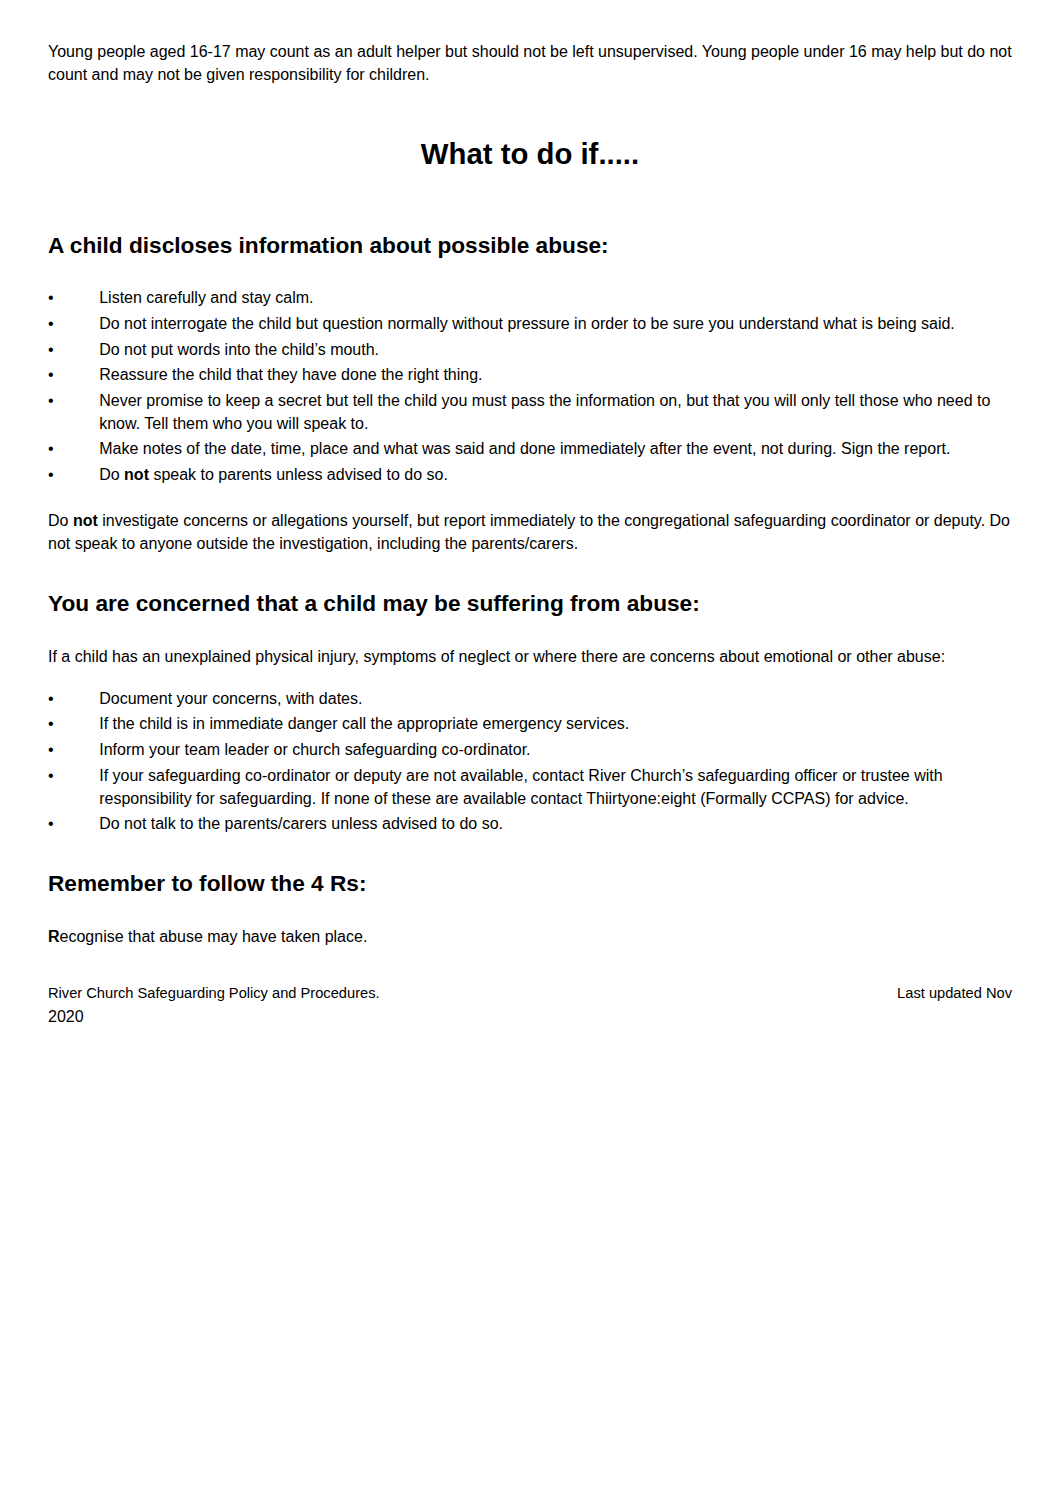Young people aged 16-17 may count as an adult helper but should not be left unsupervised. Young people under 16 may help but do not count and may not be given responsibility for children.
What to do if.....
A child discloses information about possible abuse:
Listen carefully and stay calm.
Do not interrogate the child but question normally without pressure in order to be sure you understand what is being said.
Do not put words into the child’s mouth.
Reassure the child that they have done the right thing.
Never promise to keep a secret but tell the child you must pass the information on, but that you will only tell those who need to know. Tell them who you will speak to.
Make notes of the date, time, place and what was said and done immediately after the event, not during. Sign the report.
Do not speak to parents unless advised to do so.
Do not investigate concerns or allegations yourself, but report immediately to the congregational safeguarding coordinator or deputy. Do not speak to anyone outside the investigation, including the parents/carers.
You are concerned that a child may be suffering from abuse:
If a child has an unexplained physical injury, symptoms of neglect or where there are concerns about emotional or other abuse:
Document your concerns, with dates.
If the child is in immediate danger call the appropriate emergency services.
Inform your team leader or church safeguarding co-ordinator.
If your safeguarding co-ordinator or deputy are not available, contact River Church’s safeguarding officer or trustee with responsibility for safeguarding. If none of these are available contact Thiirtyone:eight (Formally CCPAS) for advice.
Do not talk to the parents/carers unless advised to do so.
Remember to follow the 4 Rs:
Recognise that abuse may have taken place.
River Church Safeguarding Policy and Procedures.
Last updated Nov
2020